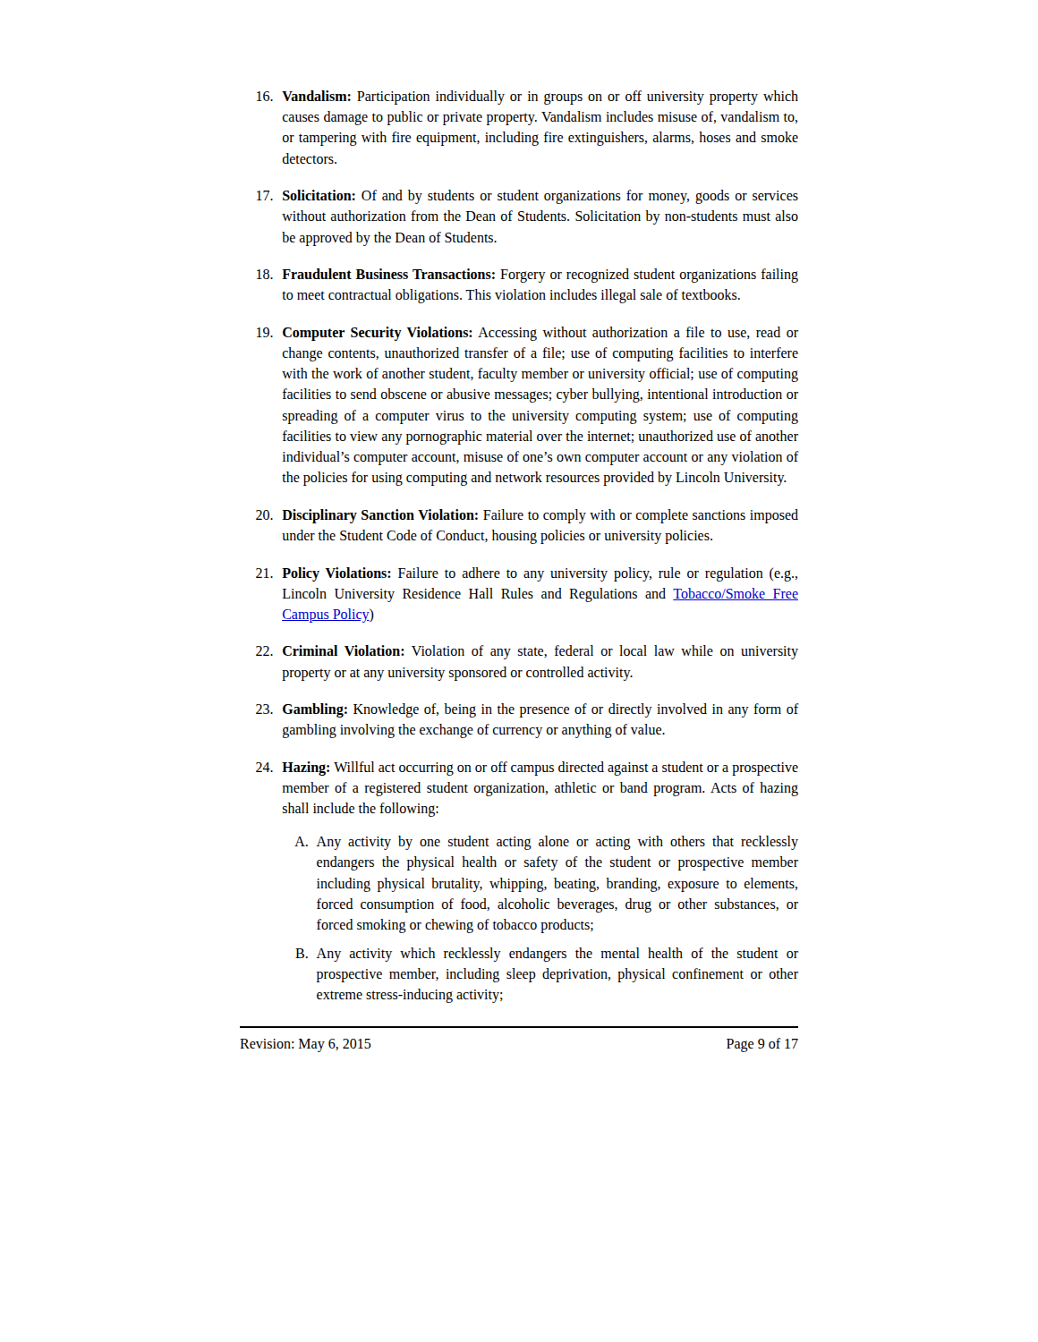Vandalism: Participation individually or in groups on or off university property which causes damage to public or private property. Vandalism includes misuse of, vandalism to, or tampering with fire equipment, including fire extinguishers, alarms, hoses and smoke detectors.
Solicitation: Of and by students or student organizations for money, goods or services without authorization from the Dean of Students. Solicitation by non-students must also be approved by the Dean of Students.
Fraudulent Business Transactions: Forgery or recognized student organizations failing to meet contractual obligations. This violation includes illegal sale of textbooks.
Computer Security Violations: Accessing without authorization a file to use, read or change contents, unauthorized transfer of a file; use of computing facilities to interfere with the work of another student, faculty member or university official; use of computing facilities to send obscene or abusive messages; cyber bullying, intentional introduction or spreading of a computer virus to the university computing system; use of computing facilities to view any pornographic material over the internet; unauthorized use of another individual’s computer account, misuse of one’s own computer account or any violation of the policies for using computing and network resources provided by Lincoln University.
Disciplinary Sanction Violation: Failure to comply with or complete sanctions imposed under the Student Code of Conduct, housing policies or university policies.
Policy Violations: Failure to adhere to any university policy, rule or regulation (e.g., Lincoln University Residence Hall Rules and Regulations and Tobacco/Smoke Free Campus Policy)
Criminal Violation: Violation of any state, federal or local law while on university property or at any university sponsored or controlled activity.
Gambling: Knowledge of, being in the presence of or directly involved in any form of gambling involving the exchange of currency or anything of value.
Hazing: Willful act occurring on or off campus directed against a student or a prospective member of a registered student organization, athletic or band program. Acts of hazing shall include the following:
Any activity by one student acting alone or acting with others that recklessly endangers the physical health or safety of the student or prospective member including physical brutality, whipping, beating, branding, exposure to elements, forced consumption of food, alcoholic beverages, drug or other substances, or forced smoking or chewing of tobacco products;
Any activity which recklessly endangers the mental health of the student or prospective member, including sleep deprivation, physical confinement or other extreme stress-inducing activity;
Revision: May 6, 2015 Page 9 of 17